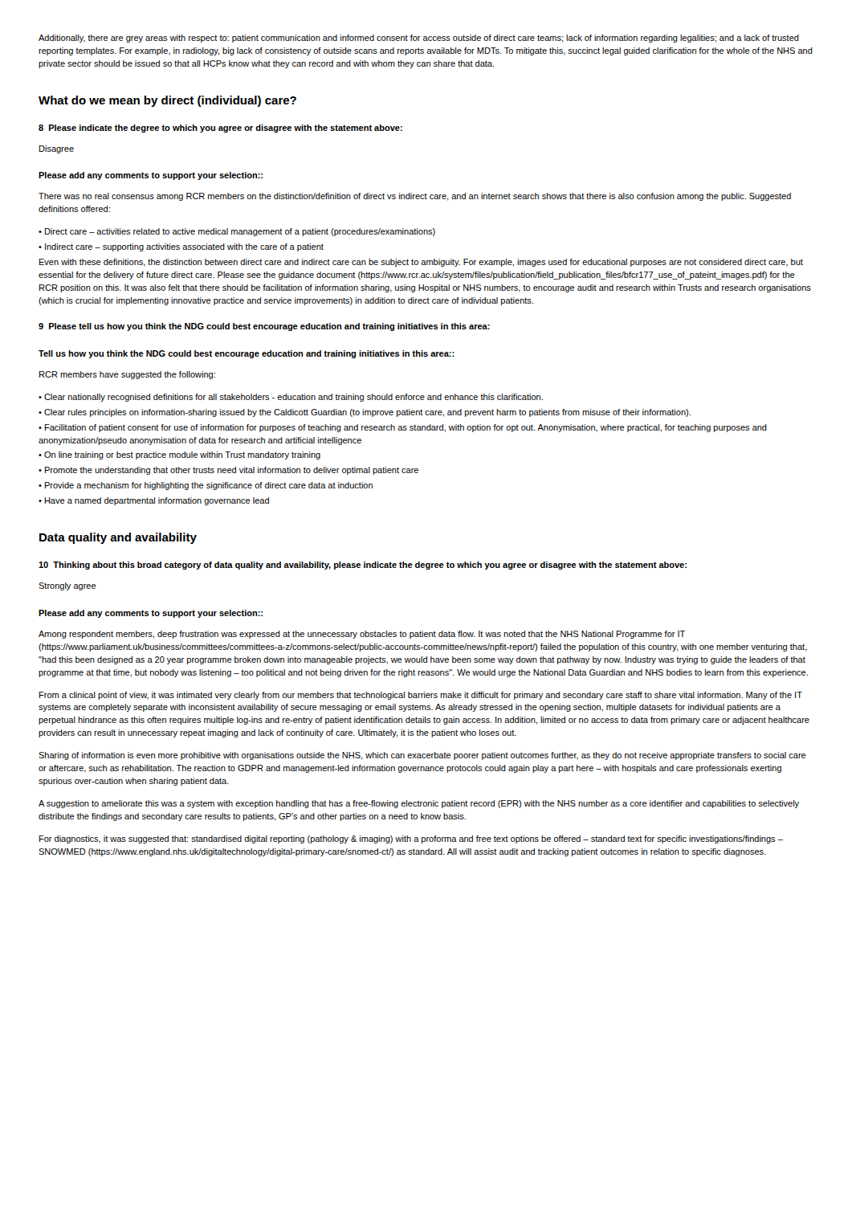Additionally, there are grey areas with respect to: patient communication and informed consent for access outside of direct care teams; lack of information regarding legalities; and a lack of trusted reporting templates. For example, in radiology, big lack of consistency of outside scans and reports available for MDTs. To mitigate this, succinct legal guided clarification for the whole of the NHS and private sector should be issued so that all HCPs know what they can record and with whom they can share that data.
What do we mean by direct (individual) care?
8 Please indicate the degree to which you agree or disagree with the statement above:
Disagree
Please add any comments to support your selection::
There was no real consensus among RCR members on the distinction/definition of direct vs indirect care, and an internet search shows that there is also confusion among the public. Suggested definitions offered:
• Direct care – activities related to active medical management of a patient (procedures/examinations)
• Indirect care – supporting activities associated with the care of a patient
Even with these definitions, the distinction between direct care and indirect care can be subject to ambiguity. For example, images used for educational purposes are not considered direct care, but essential for the delivery of future direct care. Please see the guidance document (https://www.rcr.ac.uk/system/files/publication/field_publication_files/bfcr177_use_of_pateint_images.pdf) for the RCR position on this. It was also felt that there should be facilitation of information sharing, using Hospital or NHS numbers, to encourage audit and research within Trusts and research organisations (which is crucial for implementing innovative practice and service improvements) in addition to direct care of individual patients.
9 Please tell us how you think the NDG could best encourage education and training initiatives in this area:
Tell us how you think the NDG could best encourage education and training initiatives in this area::
RCR members have suggested the following:
• Clear nationally recognised definitions for all stakeholders - education and training should enforce and enhance this clarification.
• Clear rules principles on information-sharing issued by the Caldicott Guardian (to improve patient care, and prevent harm to patients from misuse of their information).
• Facilitation of patient consent for use of information for purposes of teaching and research as standard, with option for opt out. Anonymisation, where practical, for teaching purposes and anonymization/pseudo anonymisation of data for research and artificial intelligence
• On line training or best practice module within Trust mandatory training
• Promote the understanding that other trusts need vital information to deliver optimal patient care
• Provide a mechanism for highlighting the significance of direct care data at induction
• Have a named departmental information governance lead
Data quality and availability
10 Thinking about this broad category of data quality and availability, please indicate the degree to which you agree or disagree with the statement above:
Strongly agree
Please add any comments to support your selection::
Among respondent members, deep frustration was expressed at the unnecessary obstacles to patient data flow. It was noted that the NHS National Programme for IT (https://www.parliament.uk/business/committees/committees-a-z/commons-select/public-accounts-committee/news/npfit-report/) failed the population of this country, with one member venturing that, "had this been designed as a 20 year programme broken down into manageable projects, we would have been some way down that pathway by now. Industry was trying to guide the leaders of that programme at that time, but nobody was listening – too political and not being driven for the right reasons". We would urge the National Data Guardian and NHS bodies to learn from this experience.
From a clinical point of view, it was intimated very clearly from our members that technological barriers make it difficult for primary and secondary care staff to share vital information. Many of the IT systems are completely separate with inconsistent availability of secure messaging or email systems. As already stressed in the opening section, multiple datasets for individual patients are a perpetual hindrance as this often requires multiple log-ins and re-entry of patient identification details to gain access. In addition, limited or no access to data from primary care or adjacent healthcare providers can result in unnecessary repeat imaging and lack of continuity of care. Ultimately, it is the patient who loses out.
Sharing of information is even more prohibitive with organisations outside the NHS, which can exacerbate poorer patient outcomes further, as they do not receive appropriate transfers to social care or aftercare, such as rehabilitation. The reaction to GDPR and management-led information governance protocols could again play a part here – with hospitals and care professionals exerting spurious over-caution when sharing patient data.
A suggestion to ameliorate this was a system with exception handling that has a free-flowing electronic patient record (EPR) with the NHS number as a core identifier and capabilities to selectively distribute the findings and secondary care results to patients, GP's and other parties on a need to know basis.
For diagnostics, it was suggested that: standardised digital reporting (pathology & imaging) with a proforma and free text options be offered – standard text for specific investigations/findings – SNOWMED (https://www.england.nhs.uk/digitaltechnology/digital-primary-care/snomed-ct/) as standard. All will assist audit and tracking patient outcomes in relation to specific diagnoses.